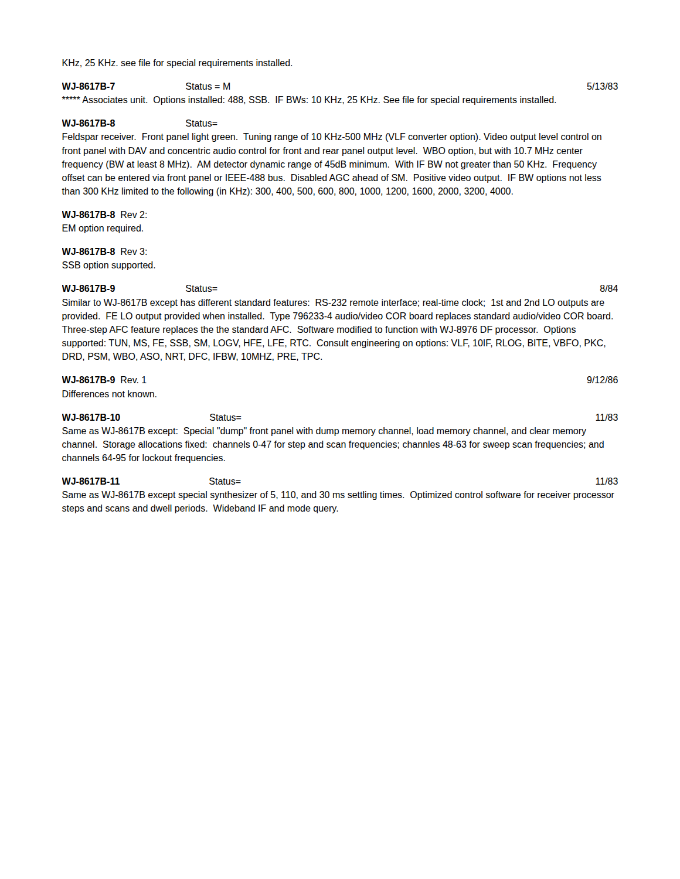KHz, 25 KHz. see file for special requirements installed.
WJ-8617B-7 Status = M5/13/83
***** Associates unit. Options installed: 488, SSB. IF BWs: 10 KHz, 25 KHz. See file for special requirements installed.
WJ-8617B-8 Status=
Feldspar receiver. Front panel light green. Tuning range of 10 KHz-500 MHz (VLF converter option). Video output level control on front panel with DAV and concentric audio control for front and rear panel output level. WBO option, but with 10.7 MHz center frequency (BW at least 8 MHz). AM detector dynamic range of 45dB minimum. With IF BW not greater than 50 KHz. Frequency offset can be entered via front panel or IEEE-488 bus. Disabled AGC ahead of SM. Positive video output. IF BW options not less than 300 KHz limited to the following (in KHz): 300, 400, 500, 600, 800, 1000, 1200, 1600, 2000, 3200, 4000.
WJ-8617B-8 Rev 2:
EM option required.
WJ-8617B-8 Rev 3:
SSB option supported.
WJ-8617B-9 Status=8/84
Similar to WJ-8617B except has different standard features: RS-232 remote interface; real-time clock; 1st and 2nd LO outputs are provided. FE LO output provided when installed. Type 796233-4 audio/video COR board replaces standard audio/video COR board. Three-step AFC feature replaces the the standard AFC. Software modified to function with WJ-8976 DF processor. Options supported: TUN, MS, FE, SSB, SM, LOGV, HFE, LFE, RTC. Consult engineering on options: VLF, 10IF, RLOG, BITE, VBFO, PKC, DRD, PSM, WBO, ASO, NRT, DFC, IFBW, 10MHZ, PRE, TPC.
WJ-8617B-9 Rev. 19/12/86
Differences not known.
WJ-8617B-10 Status=11/83
Same as WJ-8617B except: Special "dump" front panel with dump memory channel, load memory channel, and clear memory channel. Storage allocations fixed: channels 0-47 for step and scan frequencies; channles 48-63 for sweep scan frequencies; and channels 64-95 for lockout frequencies.
WJ-8617B-11 Status=11/83
Same as WJ-8617B except special synthesizer of 5, 110, and 30 ms settling times. Optimized control software for receiver processor steps and scans and dwell periods. Wideband IF and mode query.